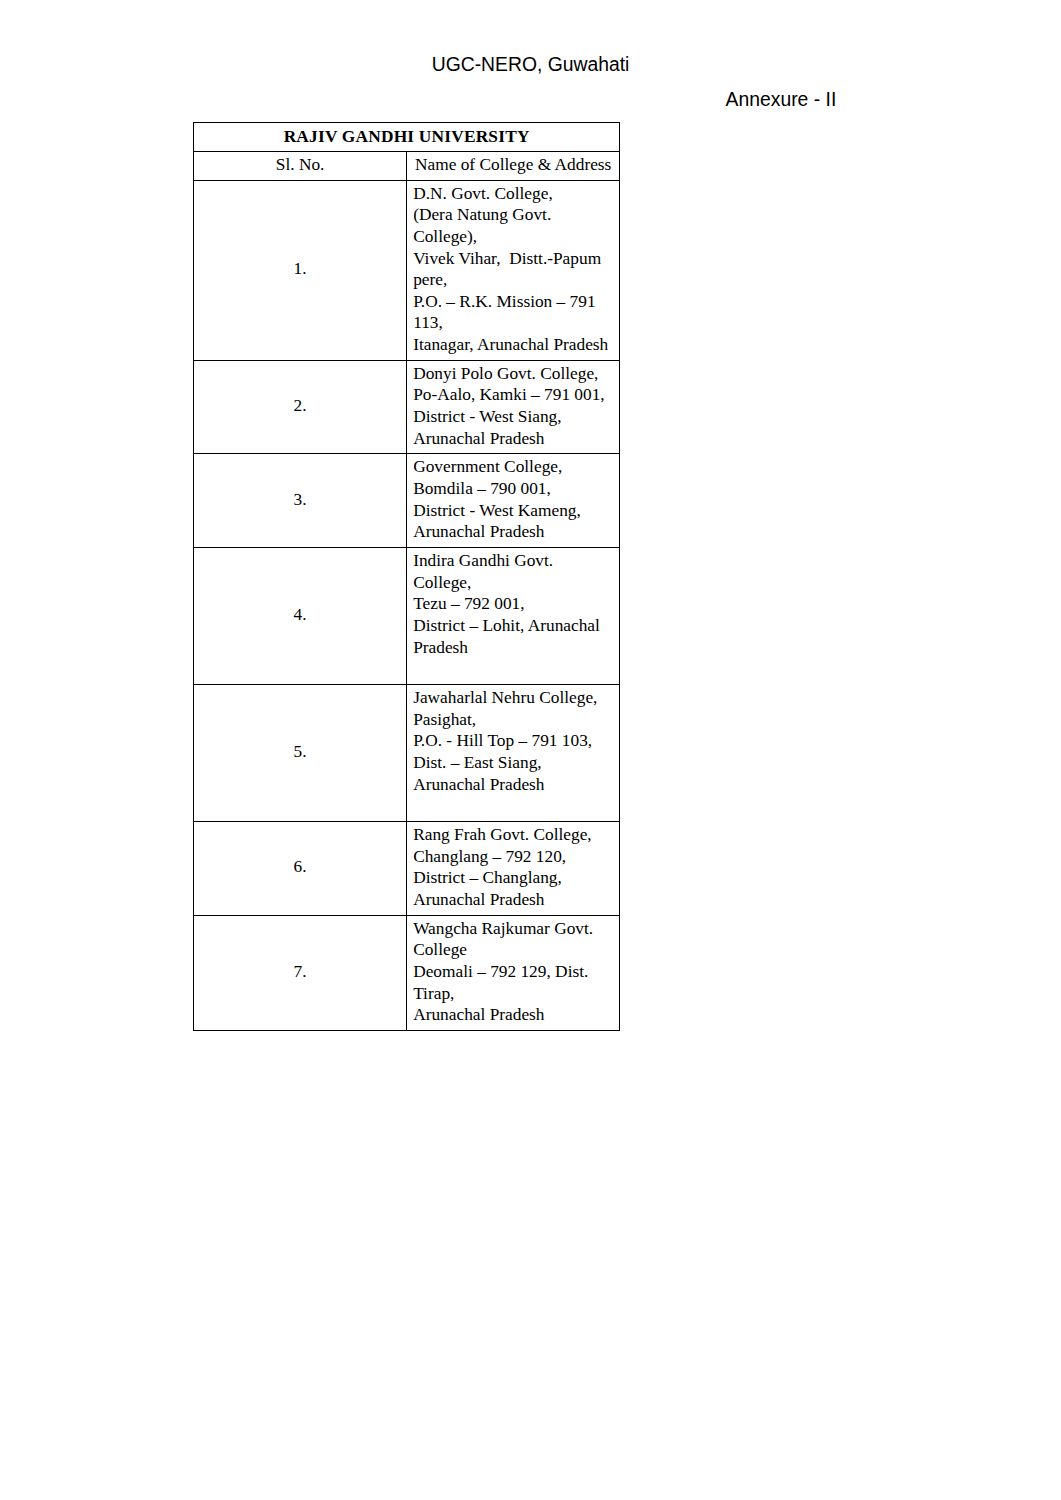UGC-NERO, Guwahati
Annexure - II
| RAJIV GANDHI UNIVERSITY |
| --- |
| Sl. No. | Name of College & Address |
| 1. | D.N. Govt. College, (Dera Natung Govt. College), Vivek Vihar, Distt.-Papum pere, P.O. – R.K. Mission – 791 113, Itanagar, Arunachal Pradesh |
| 2. | Donyi Polo Govt. College, Po-Aalo, Kamki – 791 001, District - West Siang, Arunachal Pradesh |
| 3. | Government College, Bomdila – 790 001, District - West Kameng, Arunachal Pradesh |
| 4. | Indira Gandhi Govt. College, Tezu – 792 001, District – Lohit, Arunachal Pradesh |
| 5. | Jawaharlal Nehru College, Pasighat, P.O. - Hill Top – 791 103, Dist. – East Siang, Arunachal Pradesh |
| 6. | Rang Frah Govt. College, Changlang – 792 120, District – Changlang, Arunachal Pradesh |
| 7. | Wangcha Rajkumar Govt. College Deomali – 792 129, Dist. Tirap, Arunachal Pradesh |